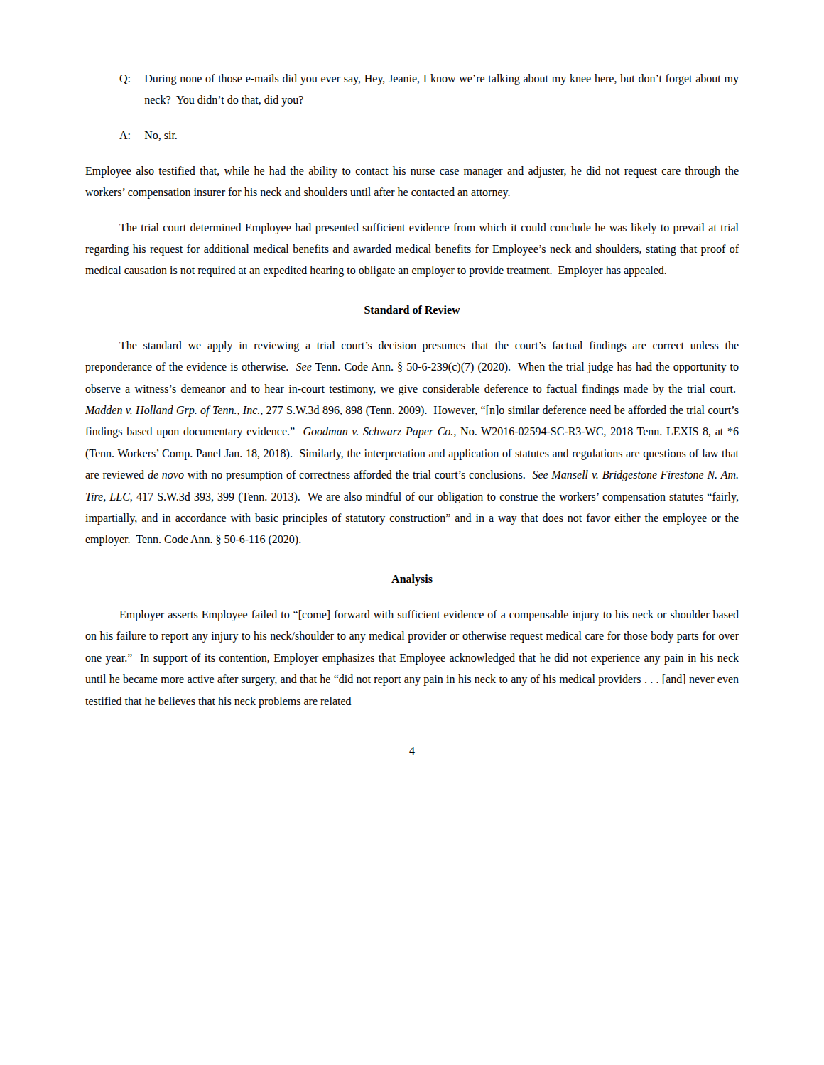Q:
During none of those e-mails did you ever say, Hey, Jeanie, I know we’re talking about my knee here, but don’t forget about my neck? You didn’t do that, did you?
A:
No, sir.
Employee also testified that, while he had the ability to contact his nurse case manager and adjuster, he did not request care through the workers’ compensation insurer for his neck and shoulders until after he contacted an attorney.
The trial court determined Employee had presented sufficient evidence from which it could conclude he was likely to prevail at trial regarding his request for additional medical benefits and awarded medical benefits for Employee’s neck and shoulders, stating that proof of medical causation is not required at an expedited hearing to obligate an employer to provide treatment. Employer has appealed.
Standard of Review
The standard we apply in reviewing a trial court’s decision presumes that the court’s factual findings are correct unless the preponderance of the evidence is otherwise. See Tenn. Code Ann. § 50-6-239(c)(7) (2020). When the trial judge has had the opportunity to observe a witness’s demeanor and to hear in-court testimony, we give considerable deference to factual findings made by the trial court. Madden v. Holland Grp. of Tenn., Inc., 277 S.W.3d 896, 898 (Tenn. 2009). However, “[n]o similar deference need be afforded the trial court’s findings based upon documentary evidence.” Goodman v. Schwarz Paper Co., No. W2016-02594-SC-R3-WC, 2018 Tenn. LEXIS 8, at *6 (Tenn. Workers’ Comp. Panel Jan. 18, 2018). Similarly, the interpretation and application of statutes and regulations are questions of law that are reviewed de novo with no presumption of correctness afforded the trial court’s conclusions. See Mansell v. Bridgestone Firestone N. Am. Tire, LLC, 417 S.W.3d 393, 399 (Tenn. 2013). We are also mindful of our obligation to construe the workers’ compensation statutes “fairly, impartially, and in accordance with basic principles of statutory construction” and in a way that does not favor either the employee or the employer. Tenn. Code Ann. § 50-6-116 (2020).
Analysis
Employer asserts Employee failed to “[come] forward with sufficient evidence of a compensable injury to his neck or shoulder based on his failure to report any injury to his neck/shoulder to any medical provider or otherwise request medical care for those body parts for over one year.” In support of its contention, Employer emphasizes that Employee acknowledged that he did not experience any pain in his neck until he became more active after surgery, and that he “did not report any pain in his neck to any of his medical providers . . . [and] never even testified that he believes that his neck problems are related
4